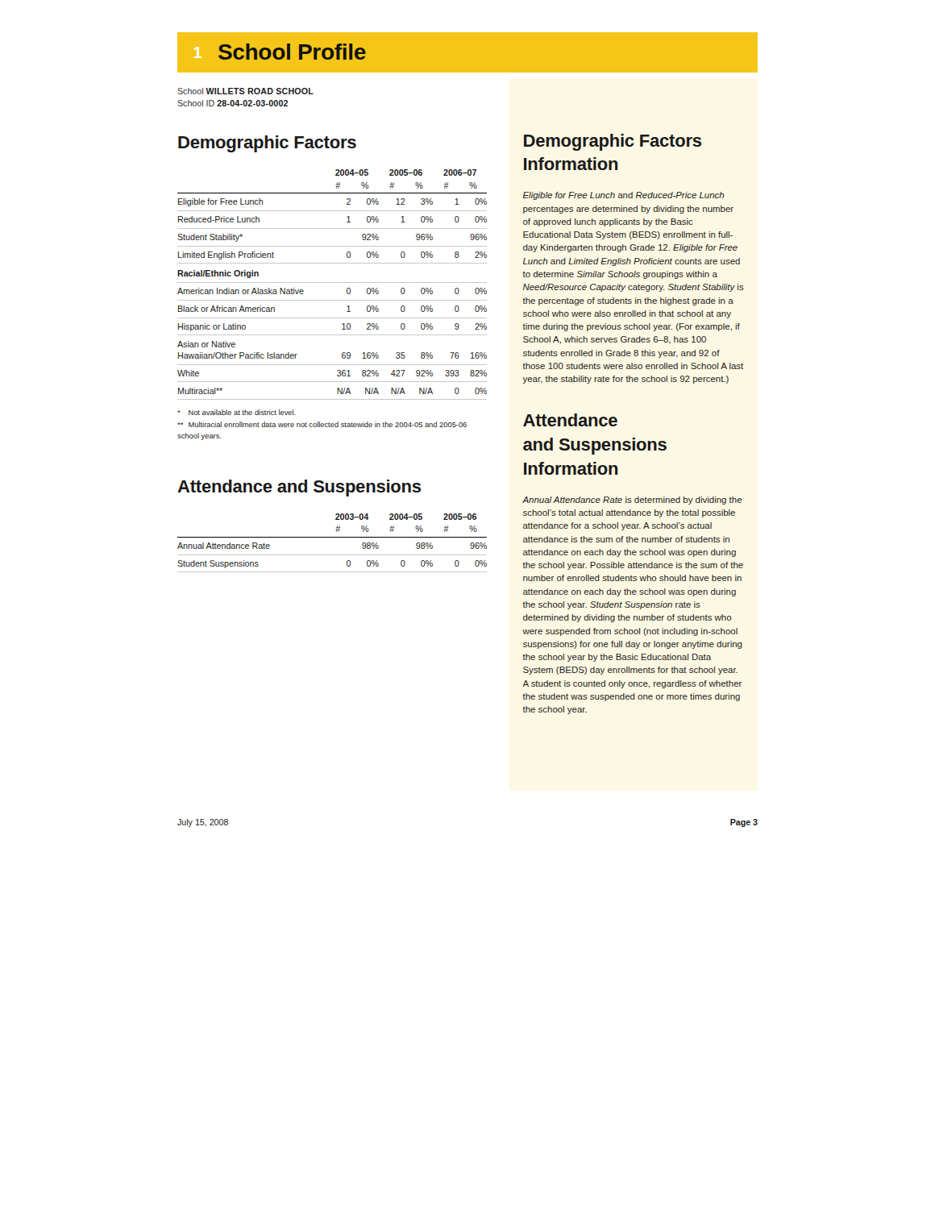1
School Profile
School WILLETS ROAD SCHOOL
School ID 28-04-02-03-0002
District EAST WILLISTON UNION FREE SCHOOL
DISTRICT
Demographic Factors
| | 2004–05 | 2005–06 | 2006–07 |
| --- | --- | --- | --- |
| | # | % | # | % | # | % |
| Eligible for Free Lunch | 2 | 0% | 12 | 3% | 1 | 0% |
| Reduced-Price Lunch | 1 | 0% | 1 | 0% | 0 | 0% |
| Student Stability* | | 92% | | 96% | | 96% |
| Limited English Proficient | 0 | 0% | 0 | 0% | 8 | 2% |
| Racial/Ethnic Origin | | | | | | |
| American Indian or Alaska Native | 0 | 0% | 0 | 0% | 0 | 0% |
| Black or African American | 1 | 0% | 0 | 0% | 0 | 0% |
| Hispanic or Latino | 10 | 2% | 0 | 0% | 9 | 2% |
| Asian or Native Hawaiian/Other Pacific Islander | 69 | 16% | 35 | 8% | 76 | 16% |
| White | 361 | 82% | 427 | 92% | 393 | 82% |
| Multiracial** | N/A | N/A | N/A | N/A | 0 | 0% |
*Not available at the district level.
**Multiracial enrollment data were not collected statewide in the 2004-05 and 2005-06 school years.
Attendance and Suspensions
| | 2003–04 | 2004–05 | 2005–06 |
| --- | --- | --- | --- |
| | # | % | # | % | # | % |
| Annual Attendance Rate | | 98% | | 98% | | 96% |
| Student Suspensions | 0 | 0% | 0 | 0% | 0 | 0% |
Demographic Factors
Information
Eligible for Free Lunch and Reduced-Price Lunch percentages are determined by dividing the number of approved lunch applicants by the Basic Educational Data System (BEDS) enrollment in full-day Kindergarten through Grade 12. Eligible for Free Lunch and Limited English Proficient counts are used to determine Similar Schools groupings within a Need/Resource Capacity category. Student Stability is the percentage of students in the highest grade in a school who were also enrolled in that school at any time during the previous school year. (For example, if School A, which serves Grades 6–8, has 100 students enrolled in Grade 8 this year, and 92 of those 100 students were also enrolled in School A last year, the stability rate for the school is 92 percent.)
Attendance
and Suspensions
Information
Annual Attendance Rate is determined by dividing the school’s total actual attendance by the total possible attendance for a school year. A school’s actual attendance is the sum of the number of students in attendance on each day the school was open during the school year. Possible attendance is the sum of the number of enrolled students who should have been in attendance on each day the school was open during the school year. Student Suspension rate is determined by dividing the number of students who were suspended from school (not including in-school suspensions) for one full day or longer anytime during the school year by the Basic Educational Data System (BEDS) day enrollments for that school year. A student is counted only once, regardless of whether the student was suspended one or more times during the school year.
July 15, 2008
Page 3